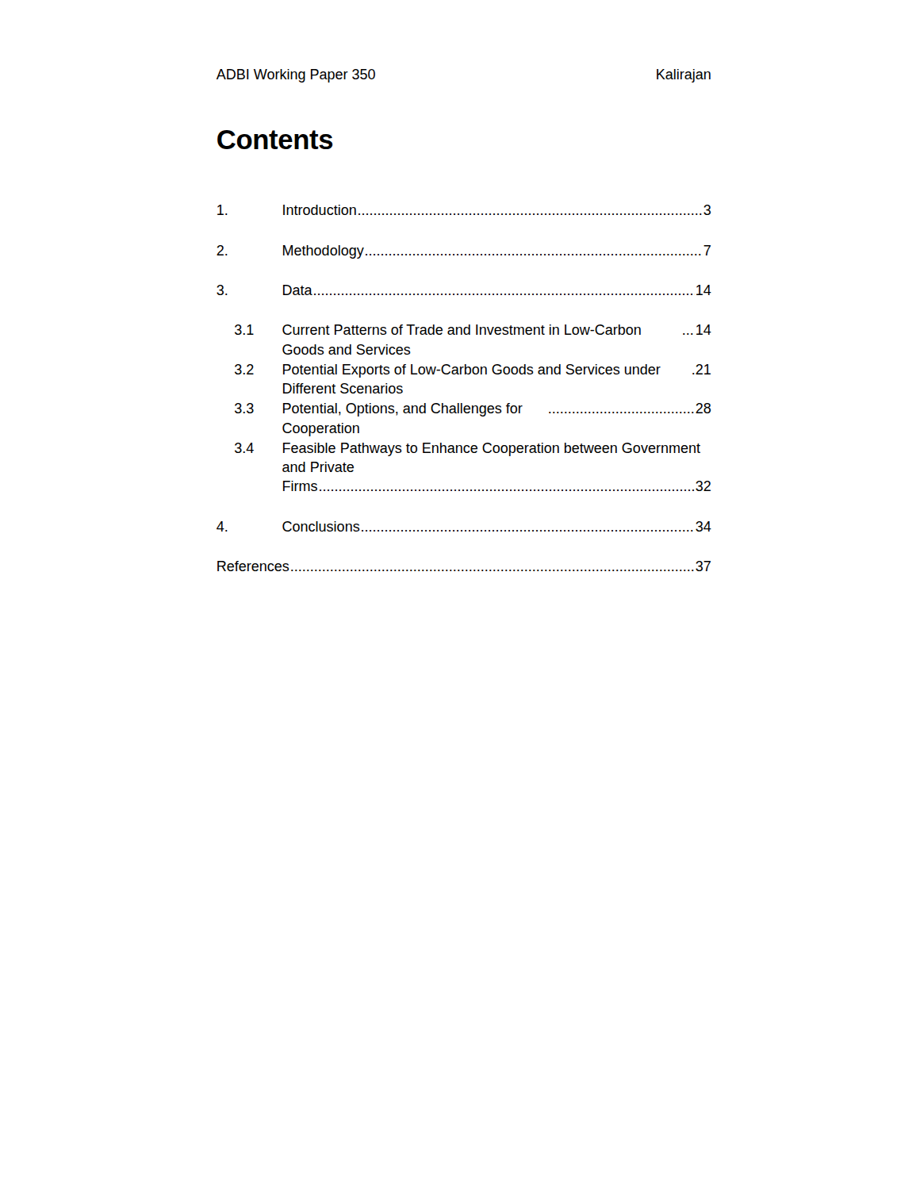ADBI Working Paper 350 Kalirajan
Contents
1. Introduction ......................................................................................................................... 3
2. Methodology ....................................................................................................................... 7
3. Data ..................................................................................................................................... 14
3.1 Current Patterns of Trade and Investment in Low-Carbon Goods and Services .... 14
3.2 Potential Exports of Low-Carbon Goods and Services under Different Scenarios . 21
3.3 Potential, Options, and Challenges for Cooperation ............................................. 28
3.4 Feasible Pathways to Enhance Cooperation between Government and Private
Firms ..................................................................................................................... 32
4. Conclusions ..................................................................................................................... 34
References .............................................................................................................................. 37